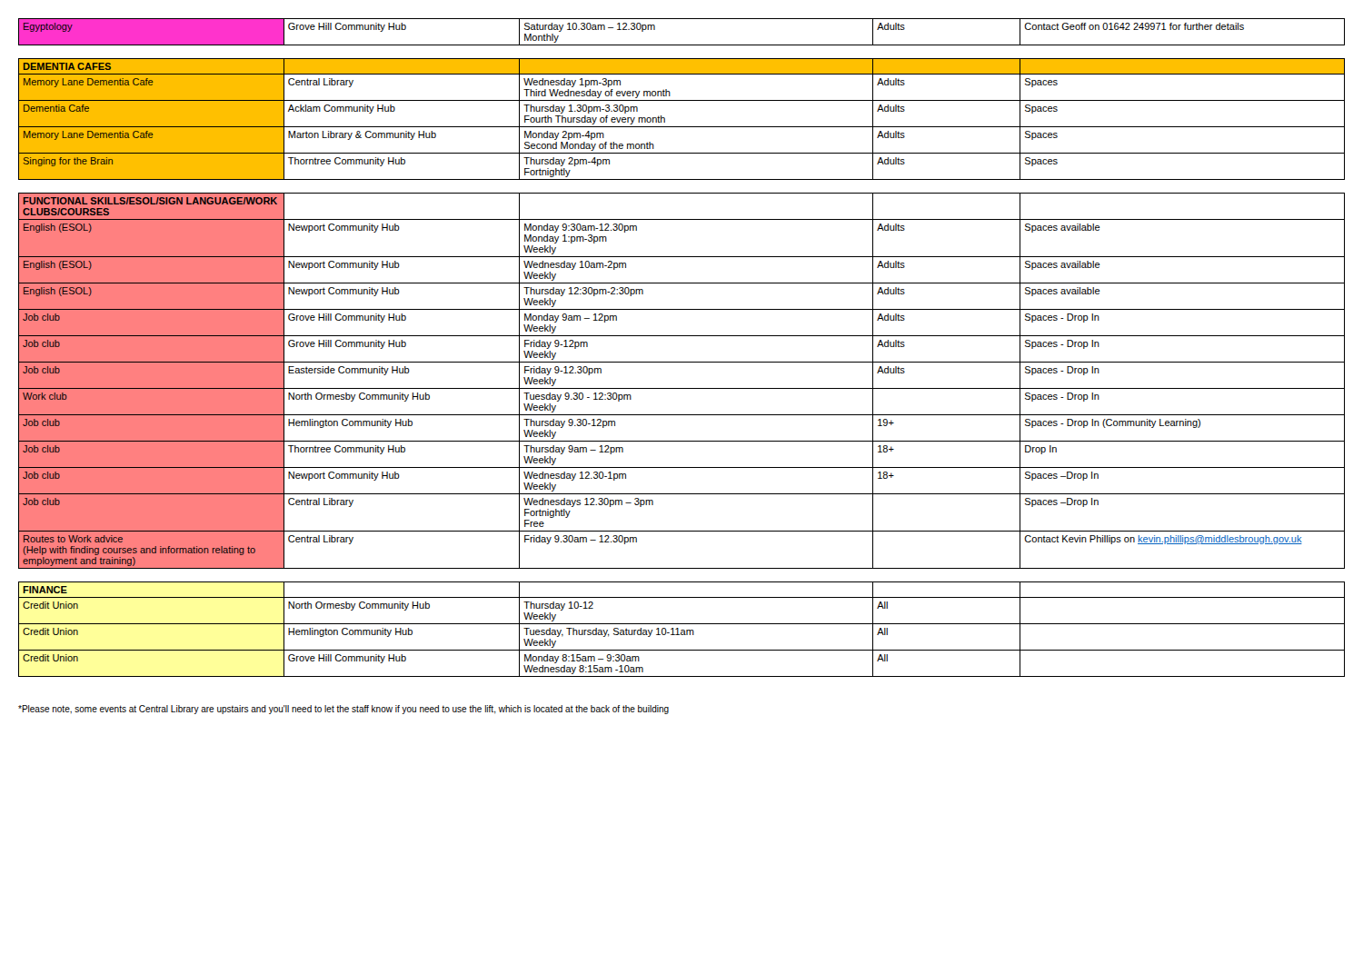| Egyptology | Grove Hill Community Hub | Saturday 10.30am – 12.30pm Monthly | Adults | Contact Geoff on 01642 249971 for further details |
| DEMENTIA CAFES | | | | |
| Memory Lane Dementia Cafe | Central Library | Wednesday 1pm-3pm Third Wednesday of every month | Adults | Spaces |
| Dementia Cafe | Acklam Community Hub | Thursday 1.30pm-3.30pm Fourth Thursday of every month | Adults | Spaces |
| Memory Lane Dementia Cafe | Marton Library & Community Hub | Monday 2pm-4pm Second Monday of the month | Adults | Spaces |
| Singing for the Brain | Thorntree Community Hub | Thursday 2pm-4pm Fortnightly | Adults | Spaces |
| FUNCTIONAL SKILLS/ESOL/SIGN LANGUAGE/WORK CLUBS/COURSES | | | | |
| English (ESOL) | Newport Community Hub | Monday 9:30am-12.30pm Monday 1:pm-3pm Weekly | Adults | Spaces available |
| English (ESOL) | Newport Community Hub | Wednesday 10am-2pm Weekly | Adults | Spaces available |
| English (ESOL) | Newport Community Hub | Thursday 12:30pm-2:30pm Weekly | Adults | Spaces available |
| Job club | Grove Hill Community Hub | Monday 9am – 12pm Weekly | Adults | Spaces - Drop In |
| Job club | Grove Hill Community Hub | Friday 9-12pm Weekly | Adults | Spaces - Drop In |
| Job club | Easterside Community Hub | Friday 9-12.30pm Weekly | Adults | Spaces - Drop In |
| Work club | North Ormesby Community Hub | Tuesday 9.30 - 12:30pm Weekly | | Spaces - Drop In |
| Job club | Hemlington Community Hub | Thursday 9.30-12pm Weekly | 19+ | Spaces - Drop In (Community Learning) |
| Job club | Thorntree Community Hub | Thursday 9am – 12pm Weekly | 18+ | Drop In |
| Job club | Newport Community Hub | Wednesday 12.30-1pm Weekly | 18+ | Spaces –Drop In |
| Job club | Central Library | Wednesdays 12.30pm – 3pm Fortnightly Free | | Spaces –Drop In |
| Routes to Work advice (Help with finding courses and information relating to employment and training) | Central Library | Friday 9.30am – 12.30pm | | Contact Kevin Phillips on kevin.phillips@middlesbrough.gov.uk |
| FINANCE | | | | |
| Credit Union | North Ormesby Community Hub | Thursday 10-12 Weekly | All | |
| Credit Union | Hemlington Community Hub | Tuesday, Thursday, Saturday 10-11am Weekly | All | |
| Credit Union | Grove Hill Community Hub | Monday 8:15am – 9:30am Wednesday 8:15am -10am | All | |
*Please note, some events at Central Library are upstairs and you'll need to let the staff know if you need to use the lift, which is located at the back of the building